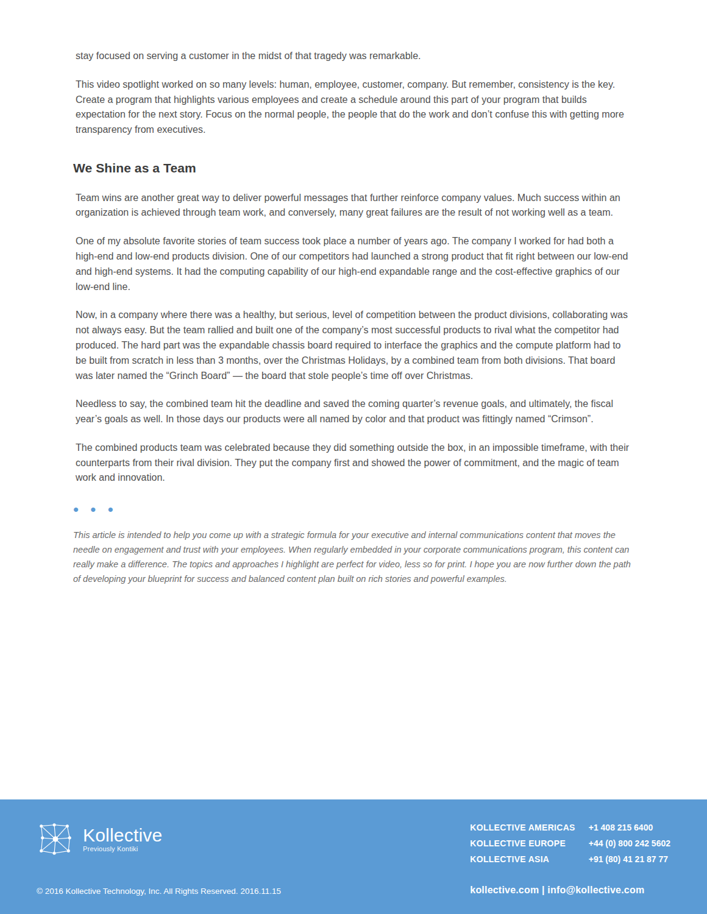stay focused on serving a customer in the midst of that tragedy was remarkable.
This video spotlight worked on so many levels: human, employee, customer, company. But remember, consistency is the key. Create a program that highlights various employees and create a schedule around this part of your program that builds expectation for the next story. Focus on the normal people, the people that do the work and don’t confuse this with getting more transparency from executives.
We Shine as a Team
Team wins are another great way to deliver powerful messages that further reinforce company values. Much success within an organization is achieved through team work, and conversely, many great failures are the result of not working well as a team.
One of my absolute favorite stories of team success took place a number of years ago. The company I worked for had both a high-end and low-end products division. One of our competitors had launched a strong product that fit right between our low-end and high-end systems. It had the computing capability of our high-end expandable range and the cost-effective graphics of our low-end line.
Now, in a company where there was a healthy, but serious, level of competition between the product divisions, collaborating was not always easy. But the team rallied and built one of the company’s most successful products to rival what the competitor had produced. The hard part was the expandable chassis board required to interface the graphics and the compute platform had to be built from scratch in less than 3 months, over the Christmas Holidays, by a combined team from both divisions. That board was later named the “Grinch Board” — the board that stole people’s time off over Christmas.
Needless to say, the combined team hit the deadline and saved the coming quarter’s revenue goals, and ultimately, the fiscal year’s goals as well. In those days our products were all named by color and that product was fittingly named “Crimson”.
The combined products team was celebrated because they did something outside the box, in an impossible timeframe, with their counterparts from their rival division. They put the company first and showed the power of commitment, and the magic of team work and innovation.
• • •
This article is intended to help you come up with a strategic formula for your executive and internal communications content that moves the needle on engagement and trust with your employees. When regularly embedded in your corporate communications program, this content can really make a difference. The topics and approaches I highlight are perfect for video, less so for print. I hope you are now further down the path of developing your blueprint for success and balanced content plan built on rich stories and powerful examples.
Kollective
Previously Kontiki
© 2016 Kollective Technology, Inc. All Rights Reserved. 2016.11.15
| KOLLECTIVE AMERICAS | +1 408 215 6400 |
| KOLLECTIVE EUROPE | +44 (0) 800 242 5602 |
| KOLLECTIVE ASIA | +91 (80) 41 21 87 77 |
kollective.com | info@kollective.com